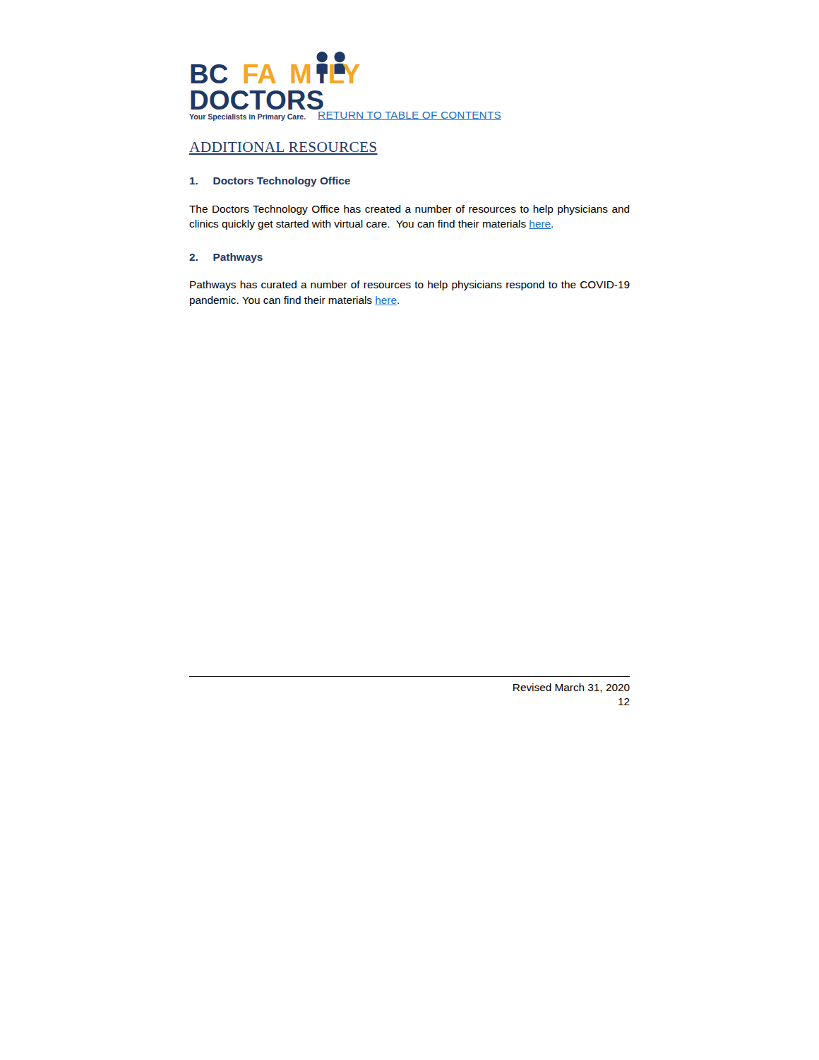BC FA M i LY DOCTORS Your Specialists in Primary Care.
RETURN TO TABLE OF CONTENTS
ADDITIONAL RESOURCES
1. Doctors Technology Office
The Doctors Technology Office has created a number of resources to help physicians and clinics quickly get started with virtual care. You can find their materials here.
2. Pathways
Pathways has curated a number of resources to help physicians respond to the COVID-19 pandemic. You can find their materials here.
Revised March 31, 2020
12